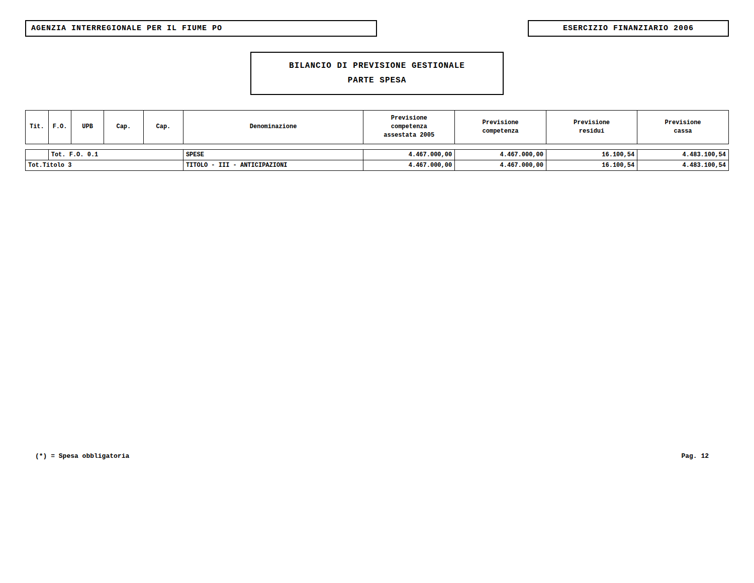AGENZIA INTERREGIONALE PER IL FIUME PO
ESERCIZIO FINANZIARIO 2006
BILANCIO DI PREVISIONE GESTIONALE
PARTE SPESA
| Tit. | F.O. | UPB | Cap. | Cap. | Denominazione | Previsione competenza assestata 2005 | Previsione competenza | Previsione residui | Previsione cassa |
| --- | --- | --- | --- | --- | --- | --- | --- | --- | --- |
| | Tot. F.O. 0.1 | SPESE | 4.467.000,00 | 4.467.000,00 | 16.100,54 | 4.483.100,54 |
| Tot.Titolo 3 | TITOLO - III - ANTICIPAZIONI | 4.467.000,00 | 4.467.000,00 | 16.100,54 | 4.483.100,54 |
(*) = Spesa obbligatoria
Pag. 12